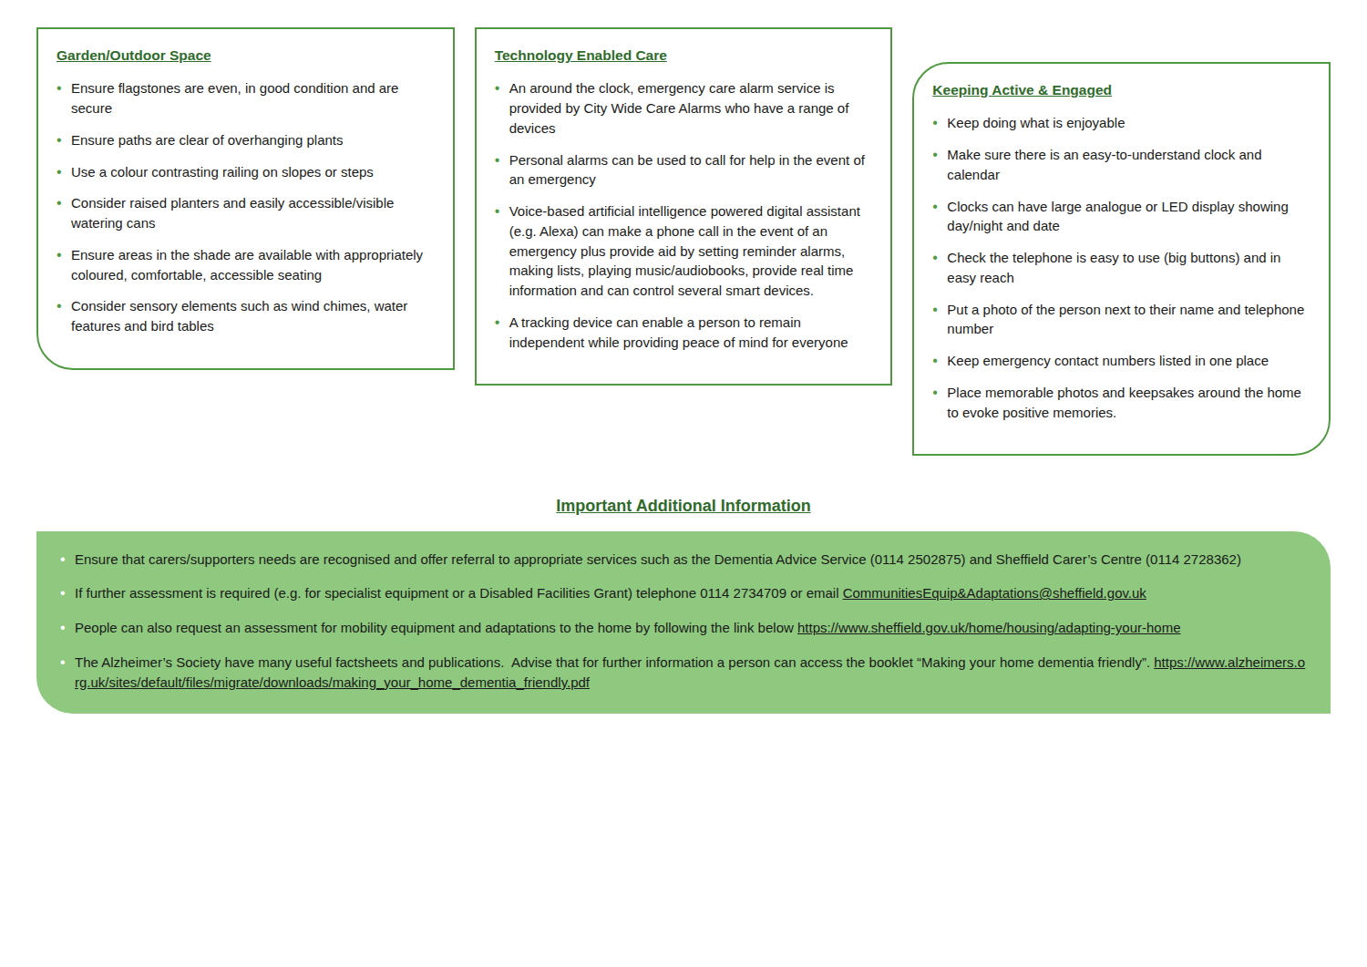Garden/Outdoor Space
Ensure flagstones are even, in good condition and are secure
Ensure paths are clear of overhanging plants
Use a colour contrasting railing on slopes or steps
Consider raised planters and easily accessible/visible watering cans
Ensure areas in the shade are available with appropriately coloured, comfortable, accessible seating
Consider sensory elements such as wind chimes, water features and bird tables
Technology Enabled Care
An around the clock, emergency care alarm service is provided by City Wide Care Alarms who have a range of devices
Personal alarms can be used to call for help in the event of an emergency
Voice-based artificial intelligence powered digital assistant (e.g. Alexa) can make a phone call in the event of an emergency plus provide aid by setting reminder alarms, making lists, playing music/audiobooks, provide real time information and can control several smart devices.
A tracking device can enable a person to remain independent while providing peace of mind for everyone
Keeping Active & Engaged
Keep doing what is enjoyable
Make sure there is an easy-to-understand clock and calendar
Clocks can have large analogue or LED display showing day/night and date
Check the telephone is easy to use (big buttons) and in easy reach
Put a photo of the person next to their name and telephone number
Keep emergency contact numbers listed in one place
Place memorable photos and keepsakes around the home to evoke positive memories.
Important Additional Information
Ensure that carers/supporters needs are recognised and offer referral to appropriate services such as the Dementia Advice Service (0114 2502875) and Sheffield Carer’s Centre (0114 2728362)
If further assessment is required (e.g. for specialist equipment or a Disabled Facilities Grant) telephone 0114 2734709 or email CommunitiesEquip&Adaptations@sheffield.gov.uk
People can also request an assessment for mobility equipment and adaptations to the home by following the link below https://www.sheffield.gov.uk/home/housing/adapting-your-home
The Alzheimer’s Society have many useful factsheets and publications. Advise that for further information a person can access the booklet “Making your home dementia friendly”. https://www.alzheimers.org.uk/sites/default/files/migrate/downloads/making_your_home_dementia_friendly.pdf